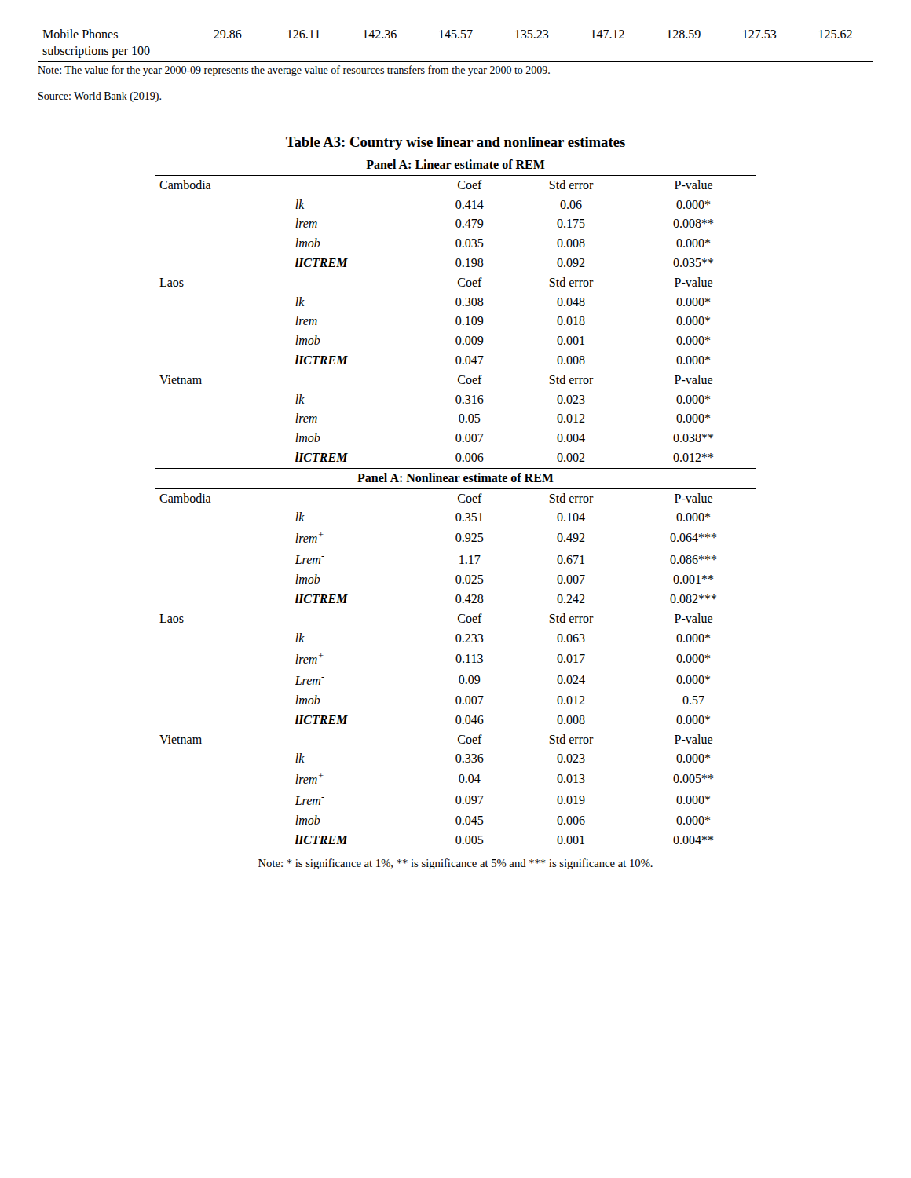| Mobile Phones subscriptions per 100 | 29.86 | 126.11 | 142.36 | 145.57 | 135.23 | 147.12 | 128.59 | 127.53 | 125.62 |
Note: The value for the year 2000-09 represents the average value of resources transfers from the year 2000 to 2009.
Source: World Bank (2019).
Table A3: Country wise linear and nonlinear estimates
| Panel A: Linear estimate of REM |
| Cambodia | | Coef | Std error | P-value |
| | lk | 0.414 | 0.06 | 0.000* |
| | lrem | 0.479 | 0.175 | 0.008** |
| | lmob | 0.035 | 0.008 | 0.000* |
| | lICTREM | 0.198 | 0.092 | 0.035** |
| Laos | | Coef | Std error | P-value |
| | lk | 0.308 | 0.048 | 0.000* |
| | lrem | 0.109 | 0.018 | 0.000* |
| | lmob | 0.009 | 0.001 | 0.000* |
| | lICTREM | 0.047 | 0.008 | 0.000* |
| Vietnam | | Coef | Std error | P-value |
| | lk | 0.316 | 0.023 | 0.000* |
| | lrem | 0.05 | 0.012 | 0.000* |
| | lmob | 0.007 | 0.004 | 0.038** |
| | lICTREM | 0.006 | 0.002 | 0.012** |
| Panel A: Nonlinear estimate of REM |
| Cambodia | | Coef | Std error | P-value |
| | lk | 0.351 | 0.104 | 0.000* |
| | lrem + | 0.925 | 0.492 | 0.064*** |
| | Lrem - | 1.17 | 0.671 | 0.086*** |
| | lmob | 0.025 | 0.007 | 0.001** |
| | lICTREM | 0.428 | 0.242 | 0.082*** |
| Laos | | Coef | Std error | P-value |
| | lk | 0.233 | 0.063 | 0.000* |
| | lrem + | 0.113 | 0.017 | 0.000* |
| | Lrem - | 0.09 | 0.024 | 0.000* |
| | lmob | 0.007 | 0.012 | 0.57 |
| | lICTREM | 0.046 | 0.008 | 0.000* |
| Vietnam | | Coef | Std error | P-value |
| | lk | 0.336 | 0.023 | 0.000* |
| | lrem + | 0.04 | 0.013 | 0.005** |
| | Lrem - | 0.097 | 0.019 | 0.000* |
| | lmob | 0.045 | 0.006 | 0.000* |
| | lICTREM | 0.005 | 0.001 | 0.004** |
Note: * is significance at 1%, ** is significance at 5% and *** is significance at 10%.